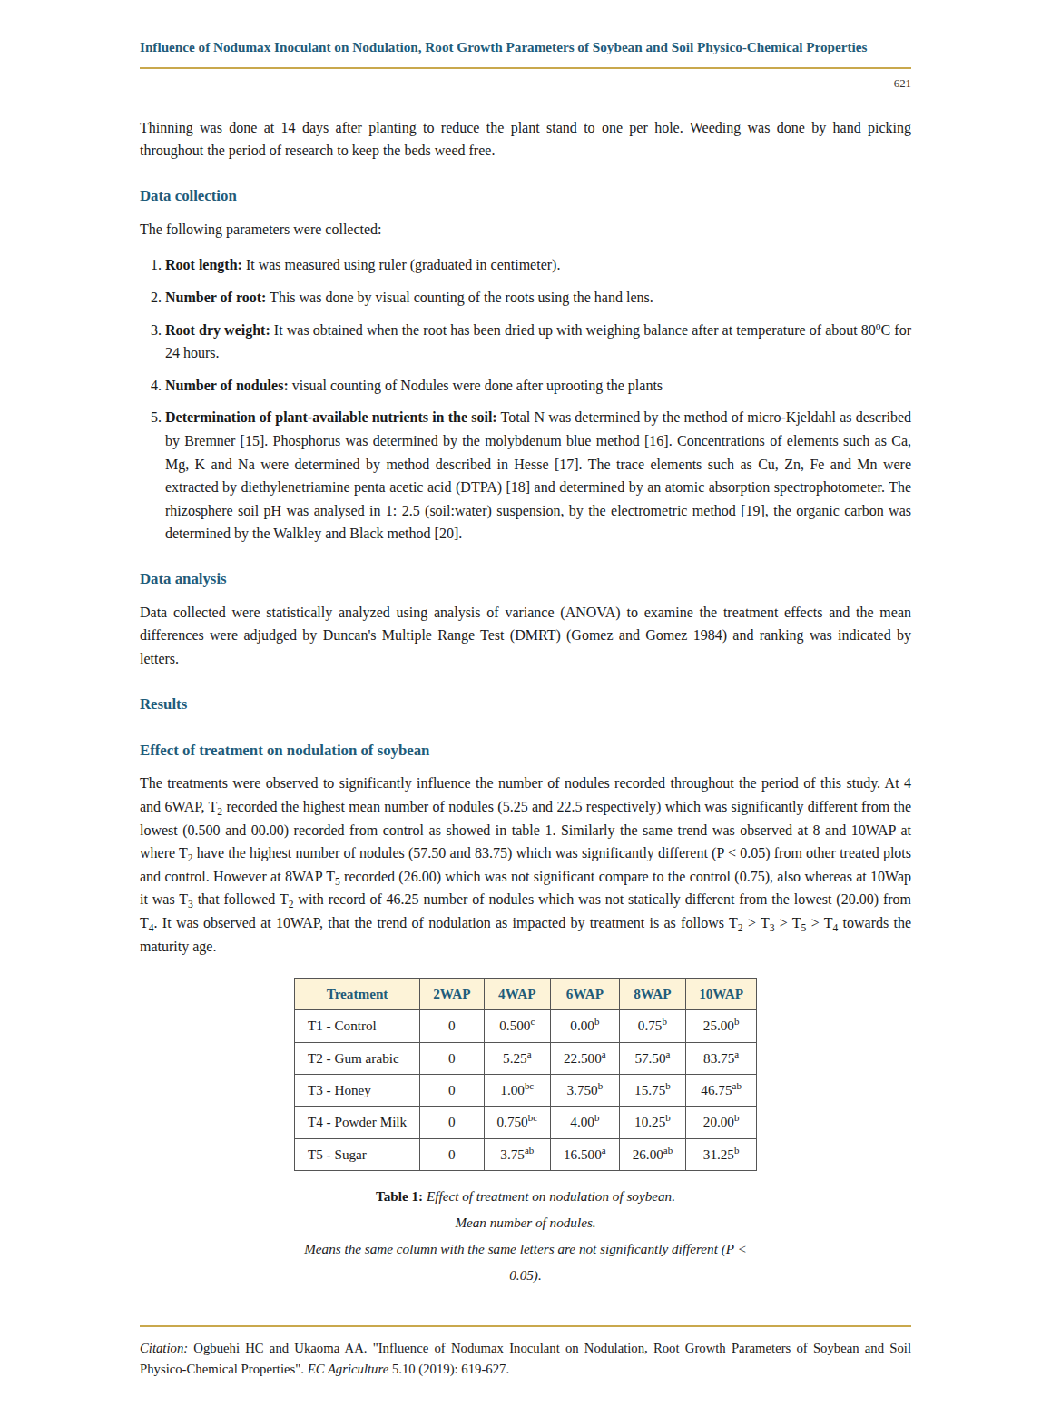Influence of Nodumax Inoculant on Nodulation, Root Growth Parameters of Soybean and Soil Physico-Chemical Properties
621
Thinning was done at 14 days after planting to reduce the plant stand to one per hole. Weeding was done by hand picking throughout the period of research to keep the beds weed free.
Data collection
The following parameters were collected:
Root length: It was measured using ruler (graduated in centimeter).
Number of root: This was done by visual counting of the roots using the hand lens.
Root dry weight: It was obtained when the root has been dried up with weighing balance after at temperature of about 80oC for 24 hours.
Number of nodules: visual counting of Nodules were done after uprooting the plants
Determination of plant-available nutrients in the soil: Total N was determined by the method of micro-Kjeldahl as described by Bremner [15]. Phosphorus was determined by the molybdenum blue method [16]. Concentrations of elements such as Ca, Mg, K and Na were determined by method described in Hesse [17]. The trace elements such as Cu, Zn, Fe and Mn were extracted by diethylenetriamine penta acetic acid (DTPA) [18] and determined by an atomic absorption spectrophotometer. The rhizosphere soil pH was analysed in 1: 2.5 (soil:water) suspension, by the electrometric method [19], the organic carbon was determined by the Walkley and Black method [20].
Data analysis
Data collected were statistically analyzed using analysis of variance (ANOVA) to examine the treatment effects and the mean differences were adjudged by Duncan's Multiple Range Test (DMRT) (Gomez and Gomez 1984) and ranking was indicated by letters.
Results
Effect of treatment on nodulation of soybean
The treatments were observed to significantly influence the number of nodules recorded throughout the period of this study. At 4 and 6WAP, T2 recorded the highest mean number of nodules (5.25 and 22.5 respectively) which was significantly different from the lowest (0.500 and 00.00) recorded from control as showed in table 1. Similarly the same trend was observed at 8 and 10WAP at where T2 have the highest number of nodules (57.50 and 83.75) which was significantly different (P < 0.05) from other treated plots and control. However at 8WAP T5 recorded (26.00) which was not significant compare to the control (0.75), also whereas at 10Wap it was T3 that followed T2 with record of 46.25 number of nodules which was not statically different from the lowest (20.00) from T4. It was observed at 10WAP, that the trend of nodulation as impacted by treatment is as follows T2 > T3 > T5 > T4 towards the maturity age.
Table 1: Effect of treatment on nodulation of soybean. Mean number of nodules. Means the same column with the same letters are not significantly different (P < 0.05).
| Treatment | 2WAP | 4WAP | 6WAP | 8WAP | 10WAP |
| --- | --- | --- | --- | --- | --- |
| T1 - Control | 0 | 0.500 c | 0.00 b | 0.75 b | 25.00 b |
| T2 - Gum arabic | 0 | 5.25 a | 22.500 a | 57.50 a | 83.75 a |
| T3 - Honey | 0 | 1.00 bc | 3.750 b | 15.75 b | 46.75 ab |
| T4 - Powder Milk | 0 | 0.750 bc | 4.00 b | 10.25 b | 20.00 b |
| T5 - Sugar | 0 | 3.75 ab | 16.500 a | 26.00 ab | 31.25 b |
Citation: Ogbuehi HC and Ukaoma AA. "Influence of Nodumax Inoculant on Nodulation, Root Growth Parameters of Soybean and Soil Physico-Chemical Properties". EC Agriculture 5.10 (2019): 619-627.